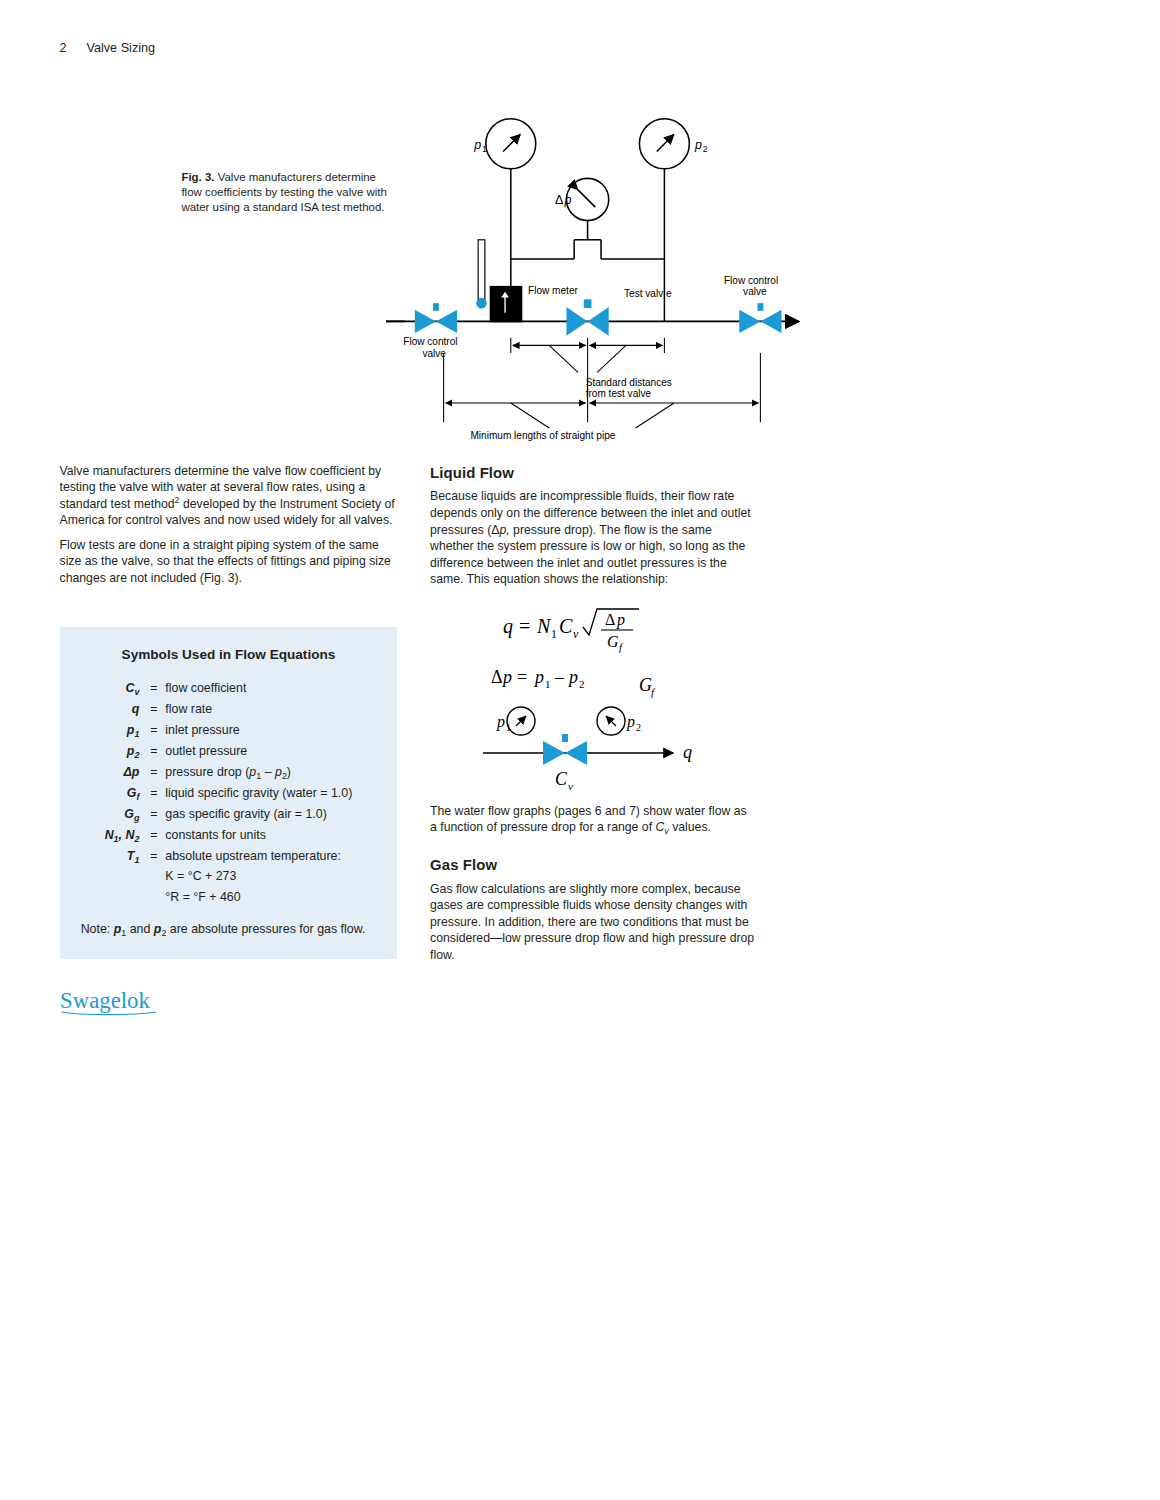2 Valve Sizing
Fig. 3. Valve manufacturers determine flow coefficients by testing the valve with water using a standard ISA test method.
p 1 p 2 Δ p Flow meter Test valv e Flow control valve Flow control valve Standard distances from test valve Minimum lengths of straight pipe
Valve manufacturers determine the valve flow coefficient by testing the valve with water at several flow rates, using a standard test method2 developed by the Instrument Society of America for control valves and now used widely for all valves.
Flow tests are done in a straight piping system of the same size as the valve, so that the effects of fittings and piping size changes are not included (Fig. 3).
Symbols Used in Flow Equations
| C v | = | flow coefficient |
| q | = | flow rate |
| p 1 | = | inlet pressure |
| p 2 | = | outlet pressure |
| Δp | = | pressure drop ( p 1 – p 2 ) |
| G f | = | liquid specific gravity (water = 1.0) |
| G g | = | gas specific gravity (air = 1.0) |
| N 1 , N 2 | = | constants for units |
| T 1 | = | absolute upstream temperature: |
| | | K = °C + 273 |
| | | °R = °F + 460 |
Note: p 1 and p 2 are absolute pressures for gas flow.
Liquid Flow
Because liquids are incompressible fluids, their flow rate depends only on the difference between the inlet and outlet pressures (Δp, pressure drop). The flow is the same whether the system pressure is low or high, so long as the difference between the inlet and outlet pressures is the same. This equation shows the relationship:
q = N 1 C v Δ p G f Δ p = p 1 – p 2 G f p 1 p 2 q C v
The water flow graphs (pages 6 and 7) show water flow as a function of pressure drop for a range of Cv values.
Gas Flow
Gas flow calculations are slightly more complex, because gases are compressible fluids whose density changes with pressure. In addition, there are two conditions that must be considered—low pressure drop flow and high pressure drop flow.
Swagelok